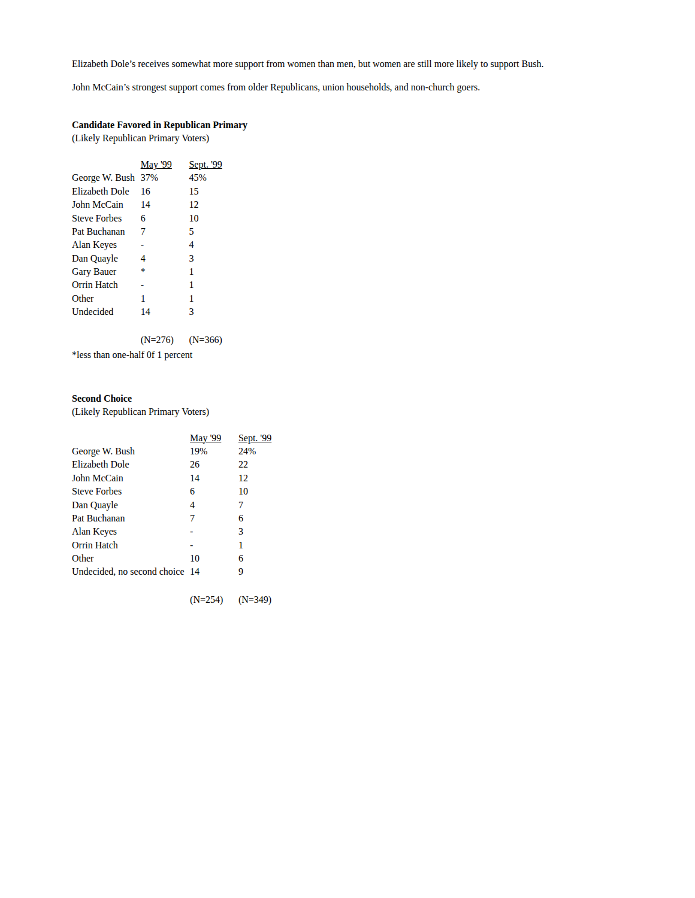Elizabeth Dole’s receives somewhat more support from women than men, but women are still more likely to support Bush.
John McCain’s strongest support comes from older Republicans, union households, and non-church goers.
Candidate Favored in Republican Primary
(Likely Republican Primary Voters)
| | May '99 | Sept. '99 |
| George W. Bush | 37% | 45% |
| Elizabeth Dole | 16 | 15 |
| John McCain | 14 | 12 |
| Steve Forbes | 6 | 10 |
| Pat Buchanan | 7 | 5 |
| Alan Keyes | - | 4 |
| Dan Quayle | 4 | 3 |
| Gary Bauer | * | 1 |
| Orrin Hatch | - | 1 |
| Other | 1 | 1 |
| Undecided | 14 | 3 |
| | (N=276) | (N=366) |
*less than one-half 0f 1 percent
Second Choice
(Likely Republican Primary Voters)
| | May '99 | Sept. '99 |
| George W. Bush | 19% | 24% |
| Elizabeth Dole | 26 | 22 |
| John McCain | 14 | 12 |
| Steve Forbes | 6 | 10 |
| Dan Quayle | 4 | 7 |
| Pat Buchanan | 7 | 6 |
| Alan Keyes | - | 3 |
| Orrin Hatch | - | 1 |
| Other | 10 | 6 |
| Undecided, no second choice | 14 | 9 |
| | (N=254) | (N=349) |